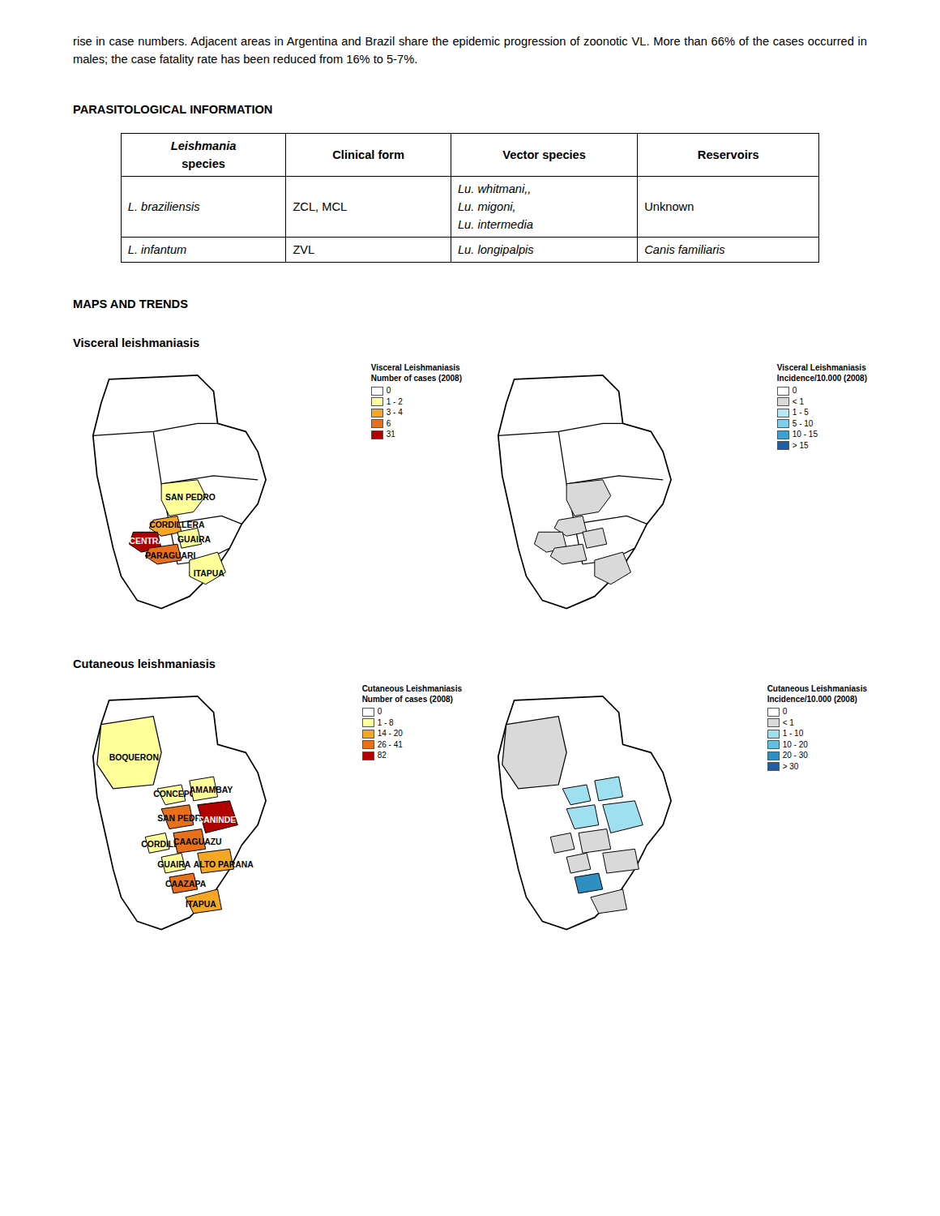rise in case numbers. Adjacent areas in Argentina and Brazil share the epidemic progression of zoonotic VL. More than 66% of the cases occurred in males; the case fatality rate has been reduced from 16% to 5-7%.
PARASITOLOGICAL INFORMATION
| Leishmania species | Clinical form | Vector species | Reservoirs |
| --- | --- | --- | --- |
| L. braziliensis | ZCL, MCL | Lu. whitmani,, Lu. migoni, Lu. intermedia | Unknown |
| L. infantum | ZVL | Lu. longipalpis | Canis familiaris |
MAPS AND TRENDS
Visceral leishmaniasis
Visceral Leishmaniasis
Number of cases (2008)
0
1 - 2
3 - 4
6
31
SAN PEDRO CORDILLERA CENTRAL GUAIRA PARAGUARI ITAPUA
Visceral Leishmaniasis
Incidence/10.000 (2008)
0
< 1
1 - 5
5 - 10
10 - 15
> 15
Cutaneous leishmaniasis
Cutaneous Leishmaniasis
Number of cases (2008)
0
1 - 8
14 - 20
26 - 41
82
BOQUERON CONCEPCION AMAMBAY SAN PEDRO CANINDEYU CORDILLERA CAAGUAZU GUAIRA ALTO PARANA CAAZAPA ITAPUA
Cutaneous Leishmaniasis
Incidence/10.000 (2008)
0
< 1
1 - 10
10 - 20
20 - 30
> 30